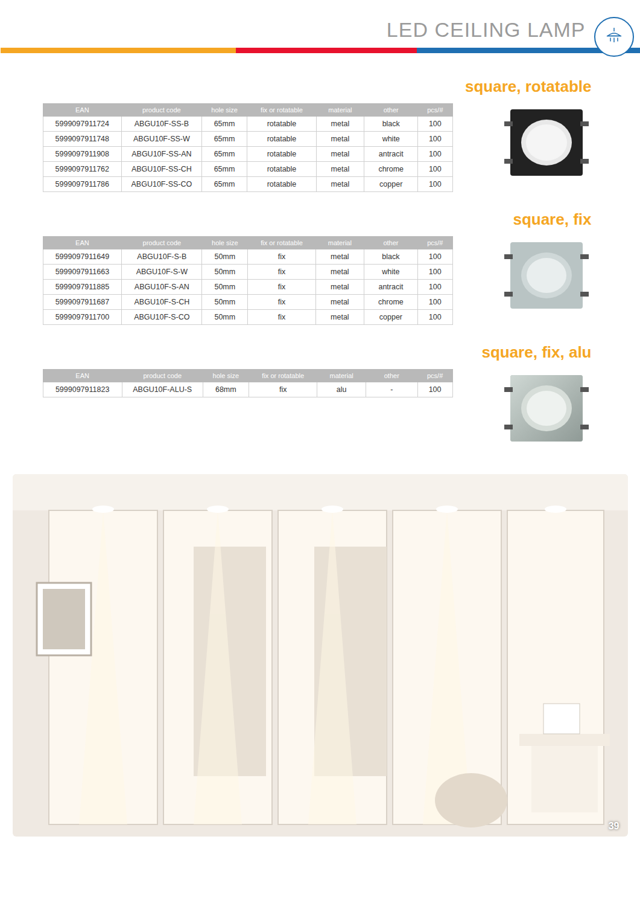LED CEILING LAMP
square, rotatable
| EAN | product code | hole size | fix or rotatable | material | other | pcs/# |
| --- | --- | --- | --- | --- | --- | --- |
| 5999097911724 | ABGU10F-SS-B | 65mm | rotatable | metal | black | 100 |
| 5999097911748 | ABGU10F-SS-W | 65mm | rotatable | metal | white | 100 |
| 5999097911908 | ABGU10F-SS-AN | 65mm | rotatable | metal | antracit | 100 |
| 5999097911762 | ABGU10F-SS-CH | 65mm | rotatable | metal | chrome | 100 |
| 5999097911786 | ABGU10F-SS-CO | 65mm | rotatable | metal | copper | 100 |
square, fix
| EAN | product code | hole size | fix or rotatable | material | other | pcs/# |
| --- | --- | --- | --- | --- | --- | --- |
| 5999097911649 | ABGU10F-S-B | 50mm | fix | metal | black | 100 |
| 5999097911663 | ABGU10F-S-W | 50mm | fix | metal | white | 100 |
| 5999097911885 | ABGU10F-S-AN | 50mm | fix | metal | antracit | 100 |
| 5999097911687 | ABGU10F-S-CH | 50mm | fix | metal | chrome | 100 |
| 5999097911700 | ABGU10F-S-CO | 50mm | fix | metal | copper | 100 |
square, fix, alu
| EAN | product code | hole size | fix or rotatable | material | other | pcs/# |
| --- | --- | --- | --- | --- | --- | --- |
| 5999097911823 | ABGU10F-ALU-S | 68mm | fix | alu | - | 100 |
39